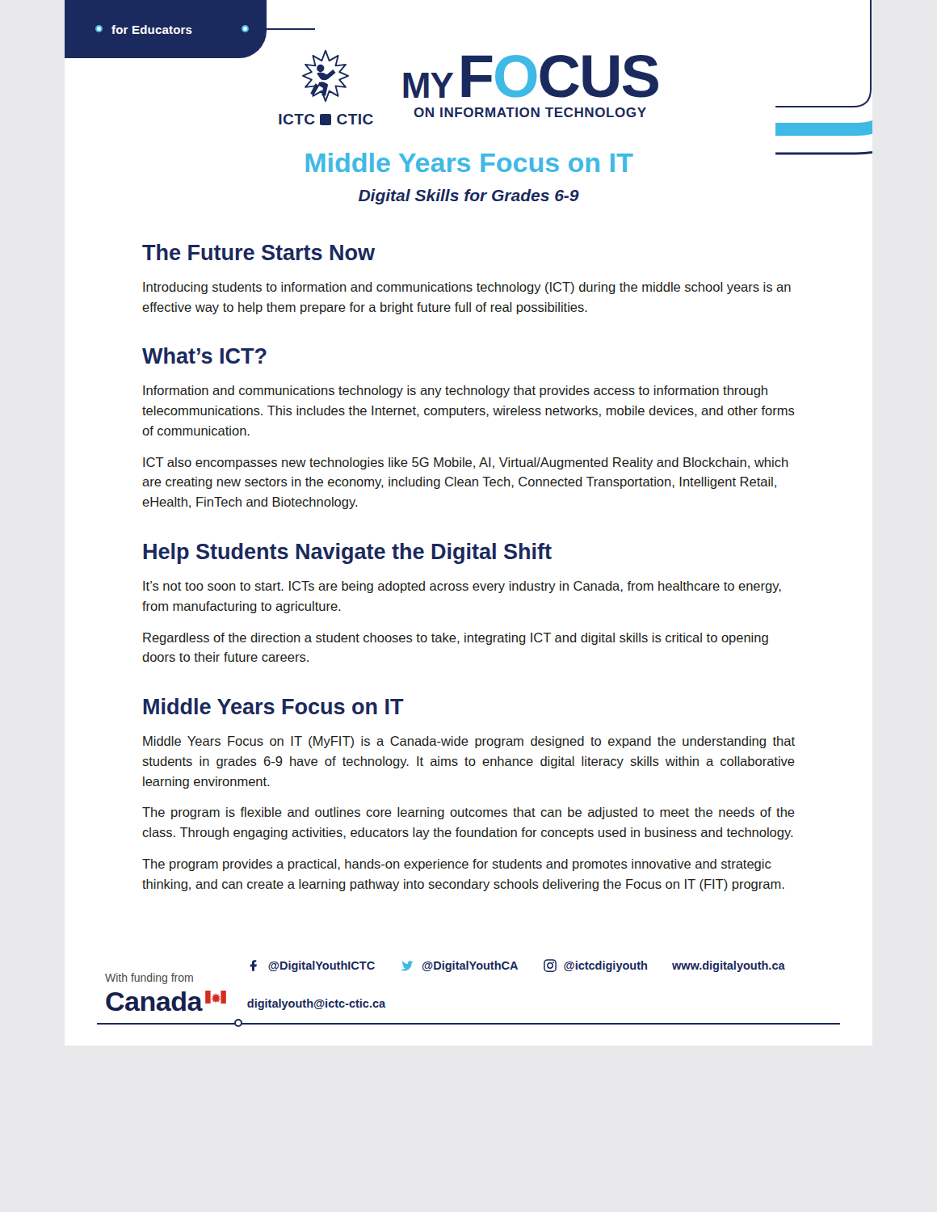for Educators
ICTC CTIC
MY FOCUS
ON INFORMATION TECHNOLOGY
Middle Years Focus on IT
Digital Skills for Grades 6-9
The Future Starts Now
Introducing students to information and communications technology (ICT) during the middle school years is an effective way to help them prepare for a bright future full of real possibilities.
What’s ICT?
Information and communications technology is any technology that provides access to information through telecommunications. This includes the Internet, computers, wireless networks, mobile devices, and other forms of communication.
ICT also encompasses new technologies like 5G Mobile, AI, Virtual/Augmented Reality and Blockchain, which are creating new sectors in the economy, including Clean Tech, Connected Transportation, Intelligent Retail, eHealth, FinTech and Biotechnology.
Help Students Navigate the Digital Shift
It’s not too soon to start. ICTs are being adopted across every industry in Canada, from healthcare to energy, from manufacturing to agriculture.
Regardless of the direction a student chooses to take, integrating ICT and digital skills is critical to opening doors to their future careers.
Middle Years Focus on IT
Middle Years Focus on IT (MyFIT) is a Canada-wide program designed to expand the understanding that students in grades 6-9 have of technology. It aims to enhance digital literacy skills within a collaborative learning environment.
The program is flexible and outlines core learning outcomes that can be adjusted to meet the needs of the class. Through engaging activities, educators lay the foundation for concepts used in business and technology.
The program provides a practical, hands-on experience for students and promotes innovative and strategic thinking, and can create a learning pathway into secondary schools delivering the Focus on IT (FIT) program.
With funding from
Canada
@DigitalYouthICTC @DigitalYouthCA @ictcdigiyouth www.digitalyouth.ca digitalyouth@ictc-ctic.ca